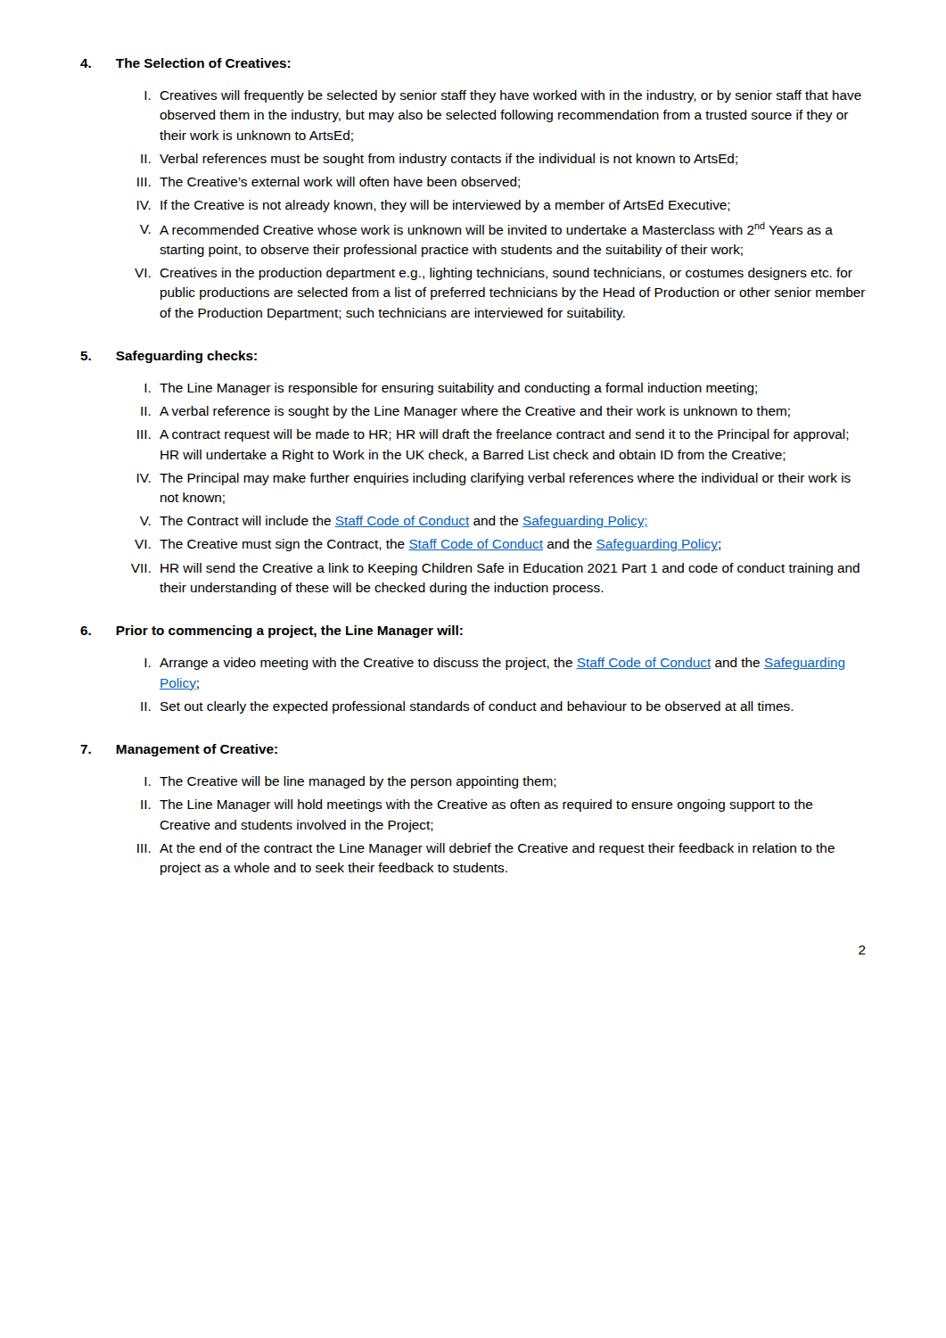4. The Selection of Creatives:
I. Creatives will frequently be selected by senior staff they have worked with in the industry, or by senior staff that have observed them in the industry, but may also be selected following recommendation from a trusted source if they or their work is unknown to ArtsEd;
II. Verbal references must be sought from industry contacts if the individual is not known to ArtsEd;
III. The Creative’s external work will often have been observed;
IV. If the Creative is not already known, they will be interviewed by a member of ArtsEd Executive;
V. A recommended Creative whose work is unknown will be invited to undertake a Masterclass with 2nd Years as a starting point, to observe their professional practice with students and the suitability of their work;
VI. Creatives in the production department e.g., lighting technicians, sound technicians, or costumes designers etc. for public productions are selected from a list of preferred technicians by the Head of Production or other senior member of the Production Department; such technicians are interviewed for suitability.
5. Safeguarding checks:
I. The Line Manager is responsible for ensuring suitability and conducting a formal induction meeting;
II. A verbal reference is sought by the Line Manager where the Creative and their work is unknown to them;
III. A contract request will be made to HR; HR will draft the freelance contract and send it to the Principal for approval; HR will undertake a Right to Work in the UK check, a Barred List check and obtain ID from the Creative;
IV. The Principal may make further enquiries including clarifying verbal references where the individual or their work is not known;
V. The Contract will include the Staff Code of Conduct and the Safeguarding Policy;
VI. The Creative must sign the Contract, the Staff Code of Conduct and the Safeguarding Policy;
VII. HR will send the Creative a link to Keeping Children Safe in Education 2021 Part 1 and code of conduct training and their understanding of these will be checked during the induction process.
6. Prior to commencing a project, the Line Manager will:
I. Arrange a video meeting with the Creative to discuss the project, the Staff Code of Conduct and the Safeguarding Policy;
II. Set out clearly the expected professional standards of conduct and behaviour to be observed at all times.
7. Management of Creative:
I. The Creative will be line managed by the person appointing them;
II. The Line Manager will hold meetings with the Creative as often as required to ensure ongoing support to the Creative and students involved in the Project;
III. At the end of the contract the Line Manager will debrief the Creative and request their feedback in relation to the project as a whole and to seek their feedback to students.
2